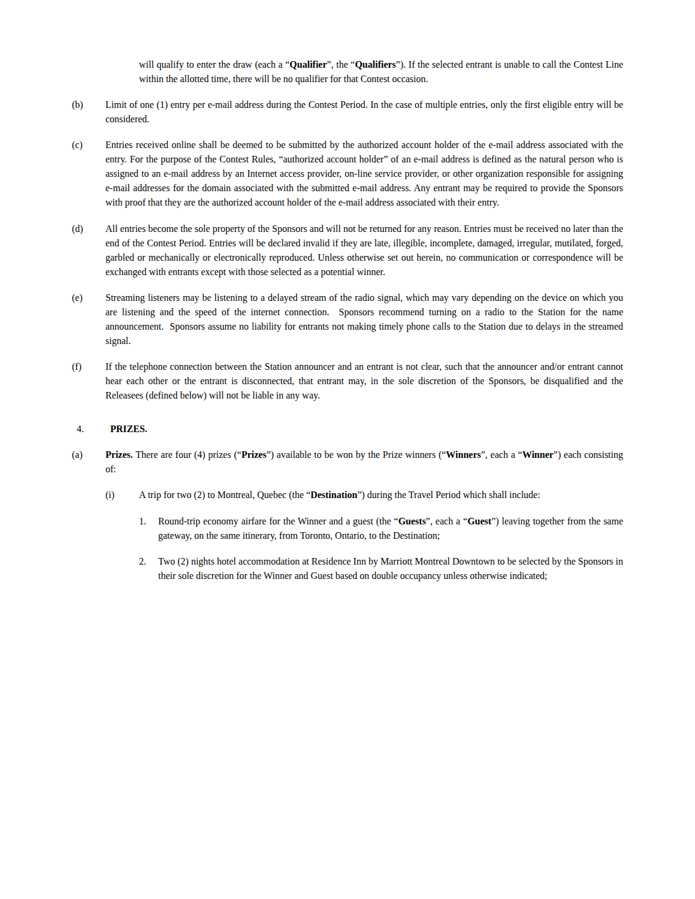will qualify to enter the draw (each a “Qualifier”, the “Qualifiers”). If the selected entrant is unable to call the Contest Line within the allotted time, there will be no qualifier for that Contest occasion.
(b)
Limit of one (1) entry per e-mail address during the Contest Period. In the case of multiple entries, only the first eligible entry will be considered.
(c)
Entries received online shall be deemed to be submitted by the authorized account holder of the e-mail address associated with the entry. For the purpose of the Contest Rules, “authorized account holder” of an e-mail address is defined as the natural person who is assigned to an e-mail address by an Internet access provider, on-line service provider, or other organization responsible for assigning e-mail addresses for the domain associated with the submitted e-mail address. Any entrant may be required to provide the Sponsors with proof that they are the authorized account holder of the e-mail address associated with their entry.
(d)
All entries become the sole property of the Sponsors and will not be returned for any reason. Entries must be received no later than the end of the Contest Period. Entries will be declared invalid if they are late, illegible, incomplete, damaged, irregular, mutilated, forged, garbled or mechanically or electronically reproduced. Unless otherwise set out herein, no communication or correspondence will be exchanged with entrants except with those selected as a potential winner.
(e)
Streaming listeners may be listening to a delayed stream of the radio signal, which may vary depending on the device on which you are listening and the speed of the internet connection. Sponsors recommend turning on a radio to the Station for the name announcement. Sponsors assume no liability for entrants not making timely phone calls to the Station due to delays in the streamed signal.
(f)
If the telephone connection between the Station announcer and an entrant is not clear, such that the announcer and/or entrant cannot hear each other or the entrant is disconnected, that entrant may, in the sole discretion of the Sponsors, be disqualified and the Releasees (defined below) will not be liable in any way.
4.
PRIZES.
(a)
Prizes. There are four (4) prizes (“Prizes”) available to be won by the Prize winners (“Winners”, each a “Winner”) each consisting of:
(i)
A trip for two (2) to Montreal, Quebec (the “Destination”) during the Travel Period which shall include:
1.
Round-trip economy airfare for the Winner and a guest (the “Guests”, each a “Guest”) leaving together from the same gateway, on the same itinerary, from Toronto, Ontario, to the Destination;
2.
Two (2) nights hotel accommodation at Residence Inn by Marriott Montreal Downtown to be selected by the Sponsors in their sole discretion for the Winner and Guest based on double occupancy unless otherwise indicated;